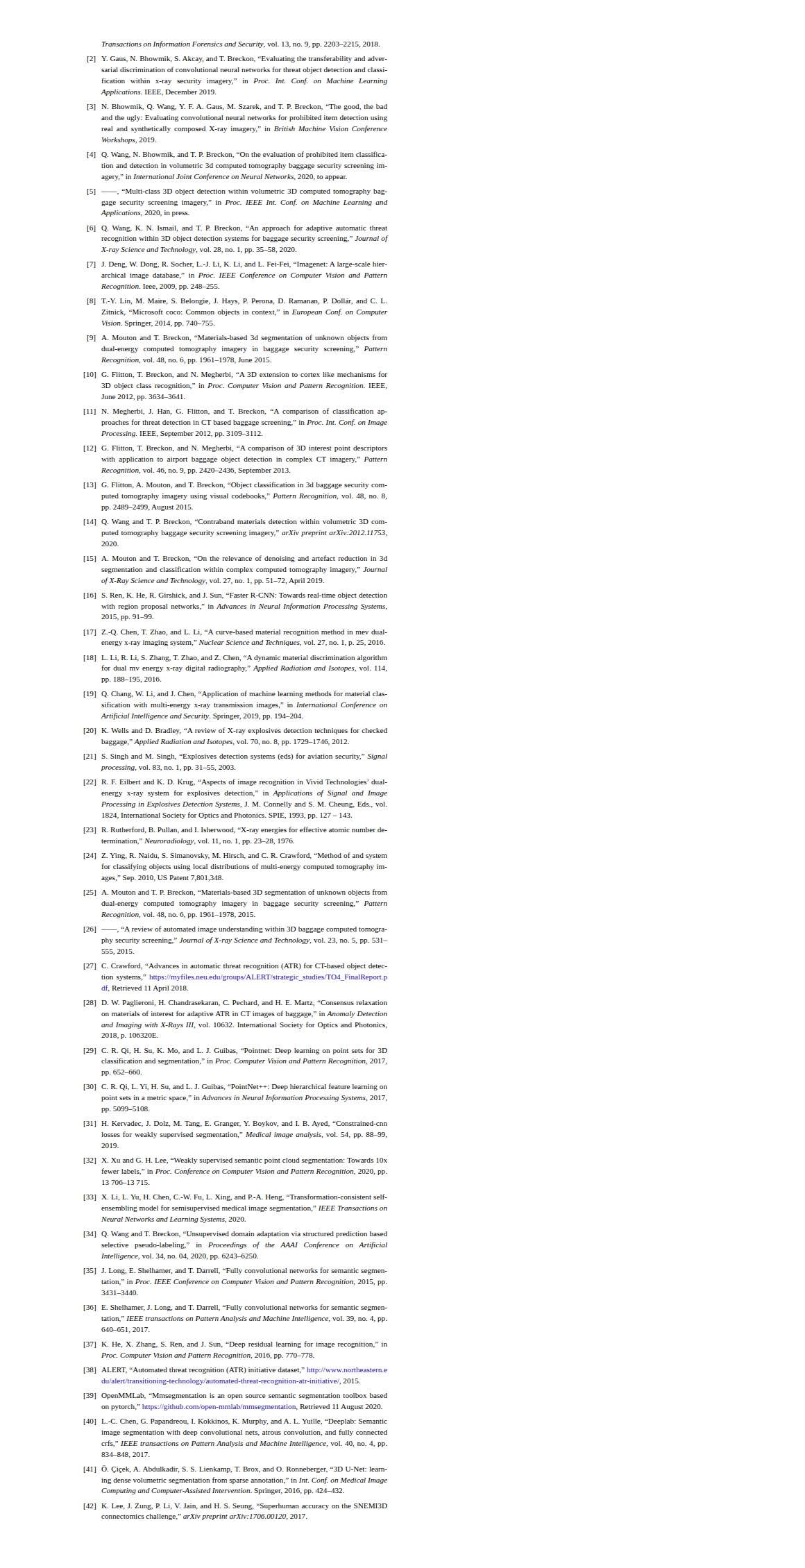Transactions on Information Forensics and Security, vol. 13, no. 9, pp. 2203–2215, 2018.
[2] Y. Gaus, N. Bhowmik, S. Akcay, and T. Breckon, “Evaluating the transferability and adversarial discrimination of convolutional neural networks for threat object detection and classification within x-ray security imagery,” in Proc. Int. Conf. on Machine Learning Applications. IEEE, December 2019.
[3] N. Bhowmik, Q. Wang, Y. F. A. Gaus, M. Szarek, and T. P. Breckon, “The good, the bad and the ugly: Evaluating convolutional neural networks for prohibited item detection using real and synthetically composed X-ray imagery,” in British Machine Vision Conference Workshops, 2019.
[4] Q. Wang, N. Bhowmik, and T. P. Breckon, “On the evaluation of prohibited item classification and detection in volumetric 3d computed tomography baggage security screening imagery,” in International Joint Conference on Neural Networks, 2020, to appear.
[5]——, “Multi-class 3D object detection within volumetric 3D computed tomography baggage security screening imagery,” in Proc. IEEE Int. Conf. on Machine Learning and Applications, 2020, in press.
[6] Q. Wang, K. N. Ismail, and T. P. Breckon, “An approach for adaptive automatic threat recognition within 3D object detection systems for baggage security screening,” Journal of X-ray Science and Technology, vol. 28, no. 1, pp. 35–58, 2020.
[7] J. Deng, W. Dong, R. Socher, L.-J. Li, K. Li, and L. Fei-Fei, “Imagenet: A large-scale hierarchical image database,” in Proc. IEEE Conference on Computer Vision and Pattern Recognition. Ieee, 2009, pp. 248–255.
[8] T.-Y. Lin, M. Maire, S. Belongie, J. Hays, P. Perona, D. Ramanan, P. Dollár, and C. L. Zitnick, “Microsoft coco: Common objects in context,” in European Conf. on Computer Vision. Springer, 2014, pp. 740–755.
[9] A. Mouton and T. Breckon, “Materials-based 3d segmentation of unknown objects from dual-energy computed tomography imagery in baggage security screening,” Pattern Recognition, vol. 48, no. 6, pp. 1961–1978, June 2015.
[10] G. Flitton, T. Breckon, and N. Megherbi, “A 3D extension to cortex like mechanisms for 3D object class recognition,” in Proc. Computer Vision and Pattern Recognition. IEEE, June 2012, pp. 3634–3641.
[11] N. Megherbi, J. Han, G. Flitton, and T. Breckon, “A comparison of classification approaches for threat detection in CT based baggage screening,” in Proc. Int. Conf. on Image Processing. IEEE, September 2012, pp. 3109–3112.
[12] G. Flitton, T. Breckon, and N. Megherbi, “A comparison of 3D interest point descriptors with application to airport baggage object detection in complex CT imagery,” Pattern Recognition, vol. 46, no. 9, pp. 2420–2436, September 2013.
[13] G. Flitton, A. Mouton, and T. Breckon, “Object classification in 3d baggage security computed tomography imagery using visual codebooks,” Pattern Recognition, vol. 48, no. 8, pp. 2489–2499, August 2015.
[14] Q. Wang and T. P. Breckon, “Contraband materials detection within volumetric 3D computed tomography baggage security screening imagery,” arXiv preprint arXiv:2012.11753, 2020.
[15] A. Mouton and T. Breckon, “On the relevance of denoising and artefact reduction in 3d segmentation and classification within complex computed tomography imagery,” Journal of X-Ray Science and Technology, vol. 27, no. 1, pp. 51–72, April 2019.
[16] S. Ren, K. He, R. Girshick, and J. Sun, “Faster R-CNN: Towards real-time object detection with region proposal networks,” in Advances in Neural Information Processing Systems, 2015, pp. 91–99.
[17] Z.-Q. Chen, T. Zhao, and L. Li, “A curve-based material recognition method in mev dual-energy x-ray imaging system,” Nuclear Science and Techniques, vol. 27, no. 1, p. 25, 2016.
[18] L. Li, R. Li, S. Zhang, T. Zhao, and Z. Chen, “A dynamic material discrimination algorithm for dual mv energy x-ray digital radiography,” Applied Radiation and Isotopes, vol. 114, pp. 188–195, 2016.
[19] Q. Chang, W. Li, and J. Chen, “Application of machine learning methods for material classification with multi-energy x-ray transmission images,” in International Conference on Artificial Intelligence and Security. Springer, 2019, pp. 194–204.
[20] K. Wells and D. Bradley, “A review of X-ray explosives detection techniques for checked baggage,” Applied Radiation and Isotopes, vol. 70, no. 8, pp. 1729–1746, 2012.
[21] S. Singh and M. Singh, “Explosives detection systems (eds) for aviation security,” Signal processing, vol. 83, no. 1, pp. 31–55, 2003.
[22] R. F. Eilbert and K. D. Krug, “Aspects of image recognition in Vivid Technologies’ dual-energy x-ray system for explosives detection,” in Applications of Signal and Image Processing in Explosives Detection Systems, J. M. Connelly and S. M. Cheung, Eds., vol. 1824, International Society for Optics and Photonics. SPIE, 1993, pp. 127 – 143.
[23] R. Rutherford, B. Pullan, and I. Isherwood, “X-ray energies for effective atomic number determination,” Neuroradiology, vol. 11, no. 1, pp. 23–28, 1976.
[24] Z. Ying, R. Naidu, S. Simanovsky, M. Hirsch, and C. R. Crawford, “Method of and system for classifying objects using local distributions of multi-energy computed tomography images,” Sep. 2010, US Patent 7,801,348.
[25] A. Mouton and T. P. Breckon, “Materials-based 3D segmentation of unknown objects from dual-energy computed tomography imagery in baggage security screening,” Pattern Recognition, vol. 48, no. 6, pp. 1961–1978, 2015.
[26]——, “A review of automated image understanding within 3D baggage computed tomography security screening,” Journal of X-ray Science and Technology, vol. 23, no. 5, pp. 531–555, 2015.
[27] C. Crawford, “Advances in automatic threat recognition (ATR) for CT-based object detection systems,” https://myfiles.neu.edu/groups/ALERT/strategic_studies/TO4_FinalReport.pdf, Retrieved 11 April 2018.
[28] D. W. Paglieroni, H. Chandrasekaran, C. Pechard, and H. E. Martz, “Consensus relaxation on materials of interest for adaptive ATR in CT images of baggage,” in Anomaly Detection and Imaging with X-Rays III, vol. 10632. International Society for Optics and Photonics, 2018, p. 106320E.
[29] C. R. Qi, H. Su, K. Mo, and L. J. Guibas, “Pointnet: Deep learning on point sets for 3D classification and segmentation,” in Proc. Computer Vision and Pattern Recognition, 2017, pp. 652–660.
[30] C. R. Qi, L. Yi, H. Su, and L. J. Guibas, “PointNet++: Deep hierarchical feature learning on point sets in a metric space,” in Advances in Neural Information Processing Systems, 2017, pp. 5099–5108.
[31] H. Kervadec, J. Dolz, M. Tang, E. Granger, Y. Boykov, and I. B. Ayed, “Constrained-cnn losses for weakly supervised segmentation,” Medical image analysis, vol. 54, pp. 88–99, 2019.
[32] X. Xu and G. H. Lee, “Weakly supervised semantic point cloud segmentation: Towards 10x fewer labels,” in Proc. Conference on Computer Vision and Pattern Recognition, 2020, pp. 13 706–13 715.
[33] X. Li, L. Yu, H. Chen, C.-W. Fu, L. Xing, and P.-A. Heng, “Transformation-consistent self-ensembling model for semisupervised medical image segmentation,” IEEE Transactions on Neural Networks and Learning Systems, 2020.
[34] Q. Wang and T. Breckon, “Unsupervised domain adaptation via structured prediction based selective pseudo-labeling,” in Proceedings of the AAAI Conference on Artificial Intelligence, vol. 34, no. 04, 2020, pp. 6243–6250.
[35] J. Long, E. Shelhamer, and T. Darrell, “Fully convolutional networks for semantic segmentation,” in Proc. IEEE Conference on Computer Vision and Pattern Recognition, 2015, pp. 3431–3440.
[36] E. Shelhamer, J. Long, and T. Darrell, “Fully convolutional networks for semantic segmentation,” IEEE transactions on Pattern Analysis and Machine Intelligence, vol. 39, no. 4, pp. 640–651, 2017.
[37] K. He, X. Zhang, S. Ren, and J. Sun, “Deep residual learning for image recognition,” in Proc. Computer Vision and Pattern Recognition, 2016, pp. 770–778.
[38] ALERT, “Automated threat recognition (ATR) initiative dataset,” http://www.northeastern.edu/alert/transitioning-technology/automated-threat-recognition-atr-initiative/, 2015.
[39] OpenMMLab, “Mmsegmentation is an open source semantic segmentation toolbox based on pytorch,” https://github.com/open-mmlab/mmsegmentation, Retrieved 11 August 2020.
[40] L.-C. Chen, G. Papandreou, I. Kokkinos, K. Murphy, and A. L. Yuille, “Deeplab: Semantic image segmentation with deep convolutional nets, atrous convolution, and fully connected crfs,” IEEE transactions on Pattern Analysis and Machine Intelligence, vol. 40, no. 4, pp. 834–848, 2017.
[41] Ö. Çiçek, A. Abdulkadir, S. S. Lienkamp, T. Brox, and O. Ronneberger, “3D U-Net: learning dense volumetric segmentation from sparse annotation,” in Int. Conf. on Medical Image Computing and Computer-Assisted Intervention. Springer, 2016, pp. 424–432.
[42] K. Lee, J. Zung, P. Li, V. Jain, and H. S. Seung, “Superhuman accuracy on the SNEMI3D connectomics challenge,” arXiv preprint arXiv:1706.00120, 2017.